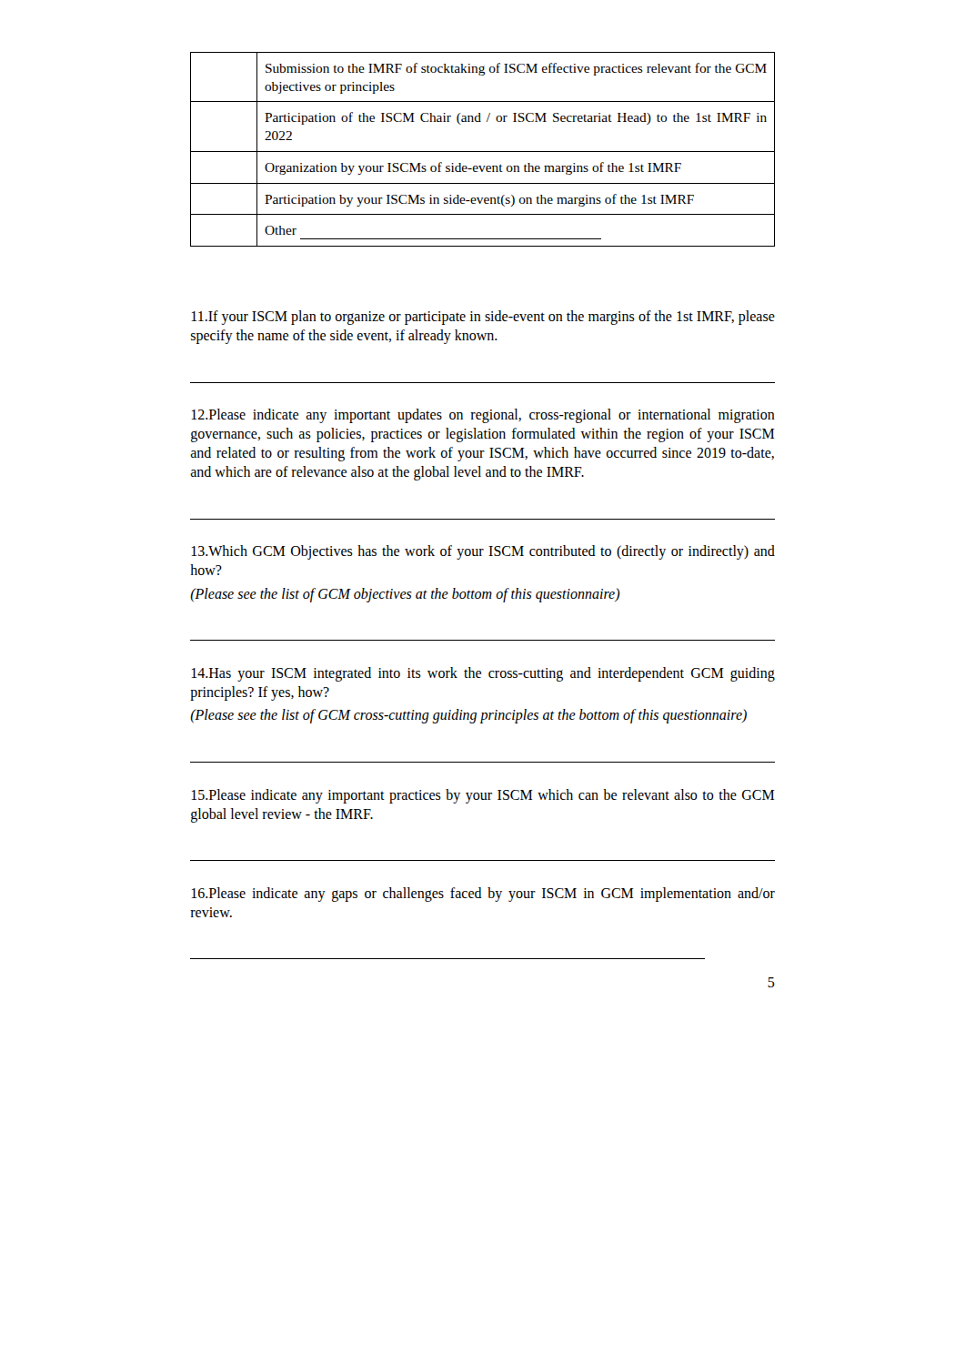| | Submission to the IMRF of stocktaking of ISCM effective practices relevant for the GCM objectives or principles |
| | Participation of the ISCM Chair (and / or ISCM Secretariat Head) to the 1st IMRF in 2022 |
| | Organization by your ISCMs of side-event on the margins of the 1st IMRF |
| | Participation by your ISCMs in side-event(s) on the margins of the 1st IMRF |
| | Other |
11.If your ISCM plan to organize or participate in side-event on the margins of the 1st IMRF, please specify the name of the side event, if already known.
12.Please indicate any important updates on regional, cross-regional or international migration governance, such as policies, practices or legislation formulated within the region of your ISCM and related to or resulting from the work of your ISCM, which have occurred since 2019 to-date, and which are of relevance also at the global level and to the IMRF.
13.Which GCM Objectives has the work of your ISCM contributed to (directly or indirectly) and how?
(Please see the list of GCM objectives at the bottom of this questionnaire)
14.Has your ISCM integrated into its work the cross-cutting and interdependent GCM guiding principles? If yes, how?
(Please see the list of GCM cross-cutting guiding principles at the bottom of this questionnaire)
15.Please indicate any important practices by your ISCM which can be relevant also to the GCM global level review - the IMRF.
16.Please indicate any gaps or challenges faced by your ISCM in GCM implementation and/or review.
5